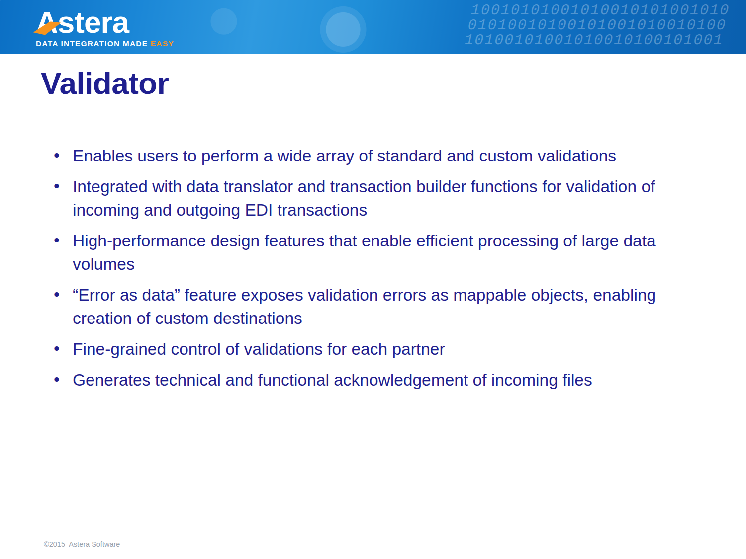10010101001010010101001010 01010010100101001010010100 10100101001010010100101001
Astera
DATA INTEGRATION MADE EASY
Validator
Enables users to perform a wide array of standard and custom validations
Integrated with data translator and transaction builder functions for validation of incoming and outgoing EDI transactions
High-performance design features that enable efficient processing of large data volumes
“Error as data” feature exposes validation errors as mappable objects, enabling creation of custom destinations
Fine-grained control of validations for each partner
Generates technical and functional acknowledgement of incoming files
©2015 Astera Software